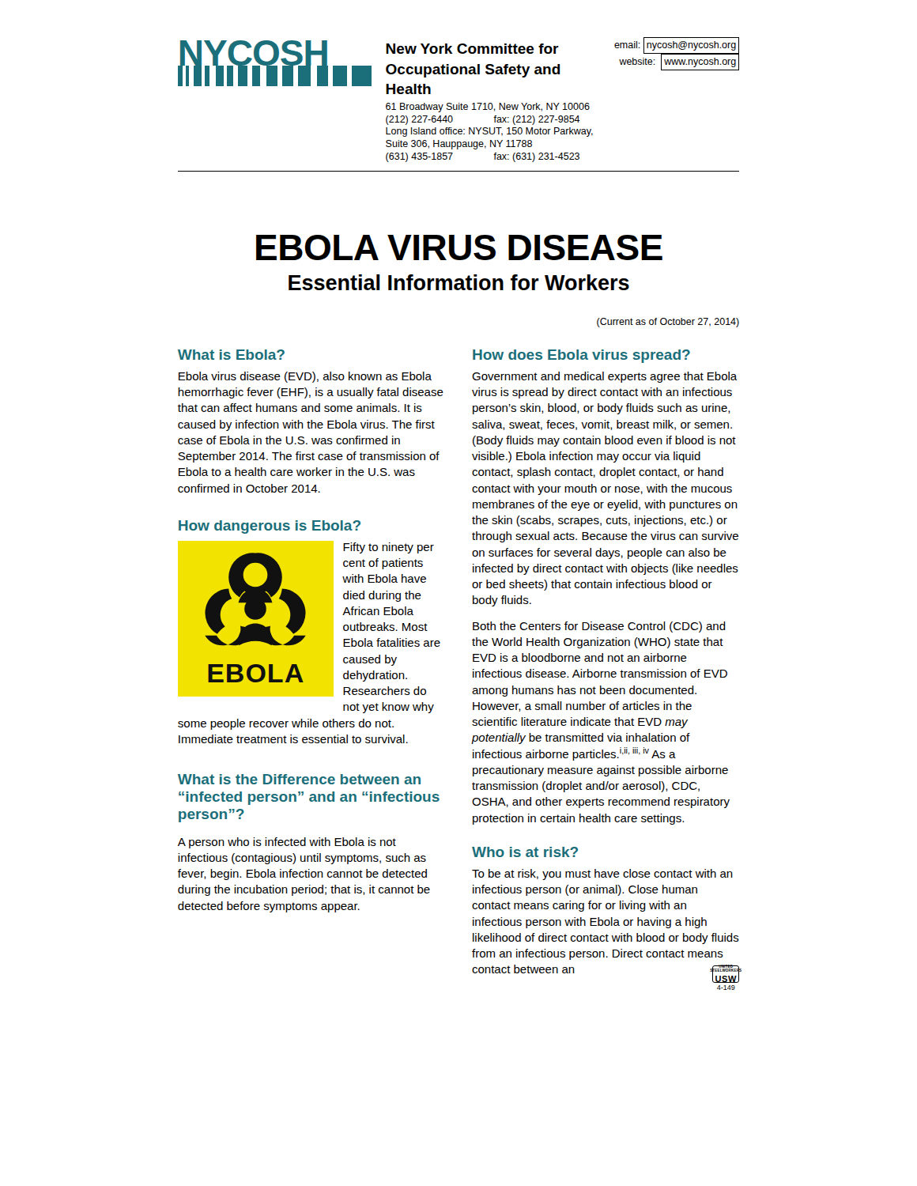NYCOSH
New York Committee for Occupational Safety and Health
61 Broadway Suite 1710, New York, NY 10006
(212) 227-6440
fax: (212) 227-9854
Long Island office: NYSUT, 150 Motor Parkway, Suite 306, Hauppauge, NY 11788
(631) 435-1857
fax: (631) 231-4523
email: nycosh@nycosh.org
website: www.nycosh.org
EBOLA VIRUS DISEASE
Essential Information for Workers
(Current as of October 27, 2014)
What is Ebola?
Ebola virus disease (EVD), also known as Ebola hemorrhagic fever (EHF), is a usually fatal disease that can affect humans and some animals. It is caused by infection with the Ebola virus. The first case of Ebola in the U.S. was confirmed in September 2014. The first case of transmission of Ebola to a health care worker in the U.S. was confirmed in October 2014.
How dangerous is Ebola?
EBOLA
Fifty to ninety per cent of patients with Ebola have died during the African Ebola outbreaks. Most Ebola fatalities are caused by dehydration. Researchers do not yet know why some people recover while others do not. Immediate treatment is essential to survival.
What is the Difference between an “infected person” and an “infectious person”?
A person who is infected with Ebola is not infectious (contagious) until symptoms, such as fever, begin. Ebola infection cannot be detected during the incubation period; that is, it cannot be detected before symptoms appear.
How does Ebola virus spread?
Government and medical experts agree that Ebola virus is spread by direct contact with an infectious person’s skin, blood, or body fluids such as urine, saliva, sweat, feces, vomit, breast milk, or semen. (Body fluids may contain blood even if blood is not visible.) Ebola infection may occur via liquid contact, splash contact, droplet contact, or hand contact with your mouth or nose, with the mucous membranes of the eye or eyelid, with punctures on the skin (scabs, scrapes, cuts, injections, etc.) or through sexual acts. Because the virus can survive on surfaces for several days, people can also be infected by direct contact with objects (like needles or bed sheets) that contain infectious blood or body fluids.
Both the Centers for Disease Control (CDC) and the World Health Organization (WHO) state that EVD is a bloodborne and not an airborne infectious disease. Airborne transmission of EVD among humans has not been documented. However, a small number of articles in the scientific literature indicate that EVD may potentially be transmitted via inhalation of infectious airborne particles.i,ii, iii, iv As a precautionary measure against possible airborne transmission (droplet and/or aerosol), CDC, OSHA, and other experts recommend respiratory protection in certain health care settings.
Who is at risk?
To be at risk, you must have close contact with an infectious person (or animal). Close human contact means caring for or living with an infectious person with Ebola or having a high likelihood of direct contact with blood or body fluids from an infectious person. Direct contact means contact between an
UNITED STEELWORKERS
USW
4-149